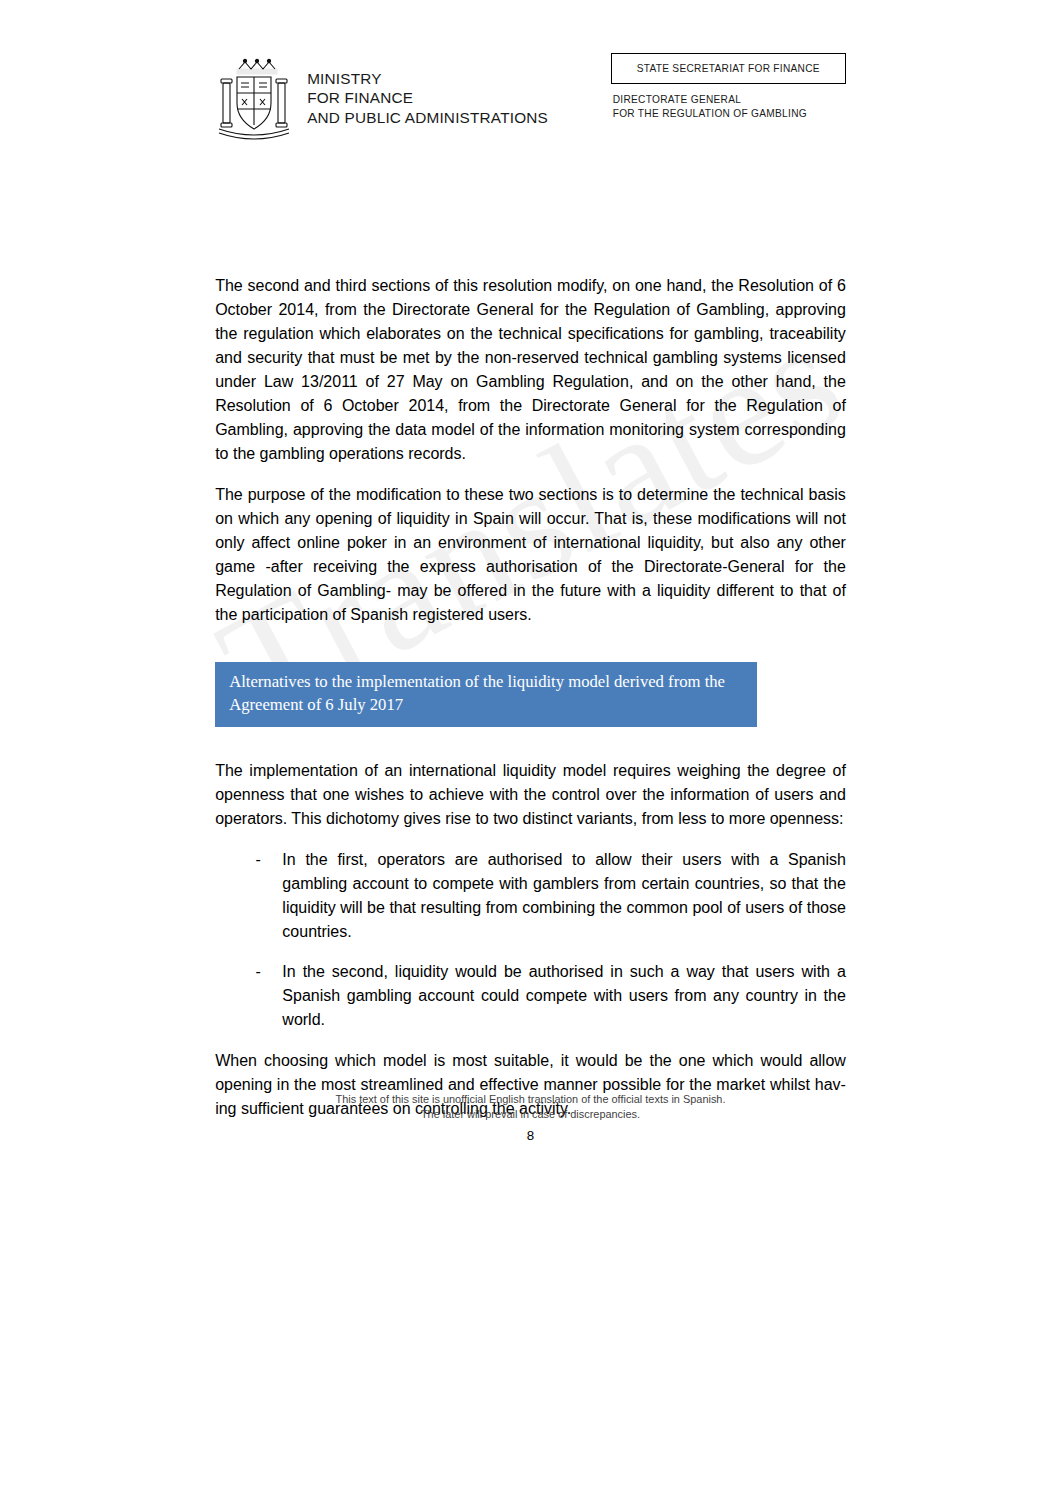Translates
Ministry for Finance and Public Administrations
State Secretariat for Finance
Directorate General
for the Regulation of Gambling
The second and third sections of this resolution modify, on one hand, the Resolution of 6 October 2014, from the Directorate General for the Regulation of Gambling, approving the regulation which elaborates on the technical specifications for gambling, traceability and security that must be met by the non-reserved technical gambling systems licensed under Law 13/2011 of 27 May on Gambling Regulation, and on the other hand, the Resolution of 6 October 2014, from the Directorate General for the Regulation of Gambling, approving the data model of the information monitoring system corresponding to the gambling operations records.
The purpose of the modification to these two sections is to determine the technical basis on which any opening of liquidity in Spain will occur. That is, these modifications will not only affect online poker in an environment of international liquidity, but also any other game -after receiving the express authorisation of the Directorate-General for the Regulation of Gambling- may be offered in the future with a liquidity different to that of the participation of Spanish registered users.
Alternatives to the implementation of the liquidity model derived from the Agreement of 6 July 2017
The implementation of an international liquidity model requires weighing the degree of openness that one wishes to achieve with the control over the information of users and operators. This dichotomy gives rise to two distinct variants, from less to more openness:
In the first, operators are authorised to allow their users with a Spanish gambling account to compete with gamblers from certain countries, so that the liquidity will be that resulting from combining the common pool of users of those countries.
In the second, liquidity would be authorised in such a way that users with a Spanish gambling account could compete with users from any country in the world.
When choosing which model is most suitable, it would be the one which would allow opening in the most streamlined and effective manner possible for the market whilst having sufficient guarantees on controlling the activity.
This text of this site is unofficial English translation of the official texts in Spanish.
The later will prevail in case of discrepancies.
8